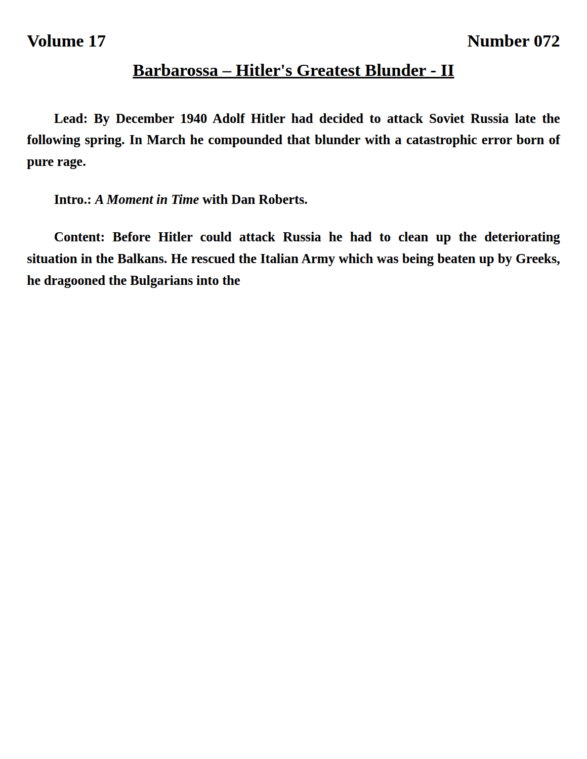Volume 17 Number 072
Barbarossa – Hitler's Greatest Blunder - II
Lead: By December 1940 Adolf Hitler had decided to attack Soviet Russia late the following spring. In March he compounded that blunder with a catastrophic error born of pure rage.
Intro.: A Moment in Time with Dan Roberts.
Content: Before Hitler could attack Russia he had to clean up the deteriorating situation in the Balkans. He rescued the Italian Army which was being beaten up by Greeks, he dragooned the Bulgarians into the